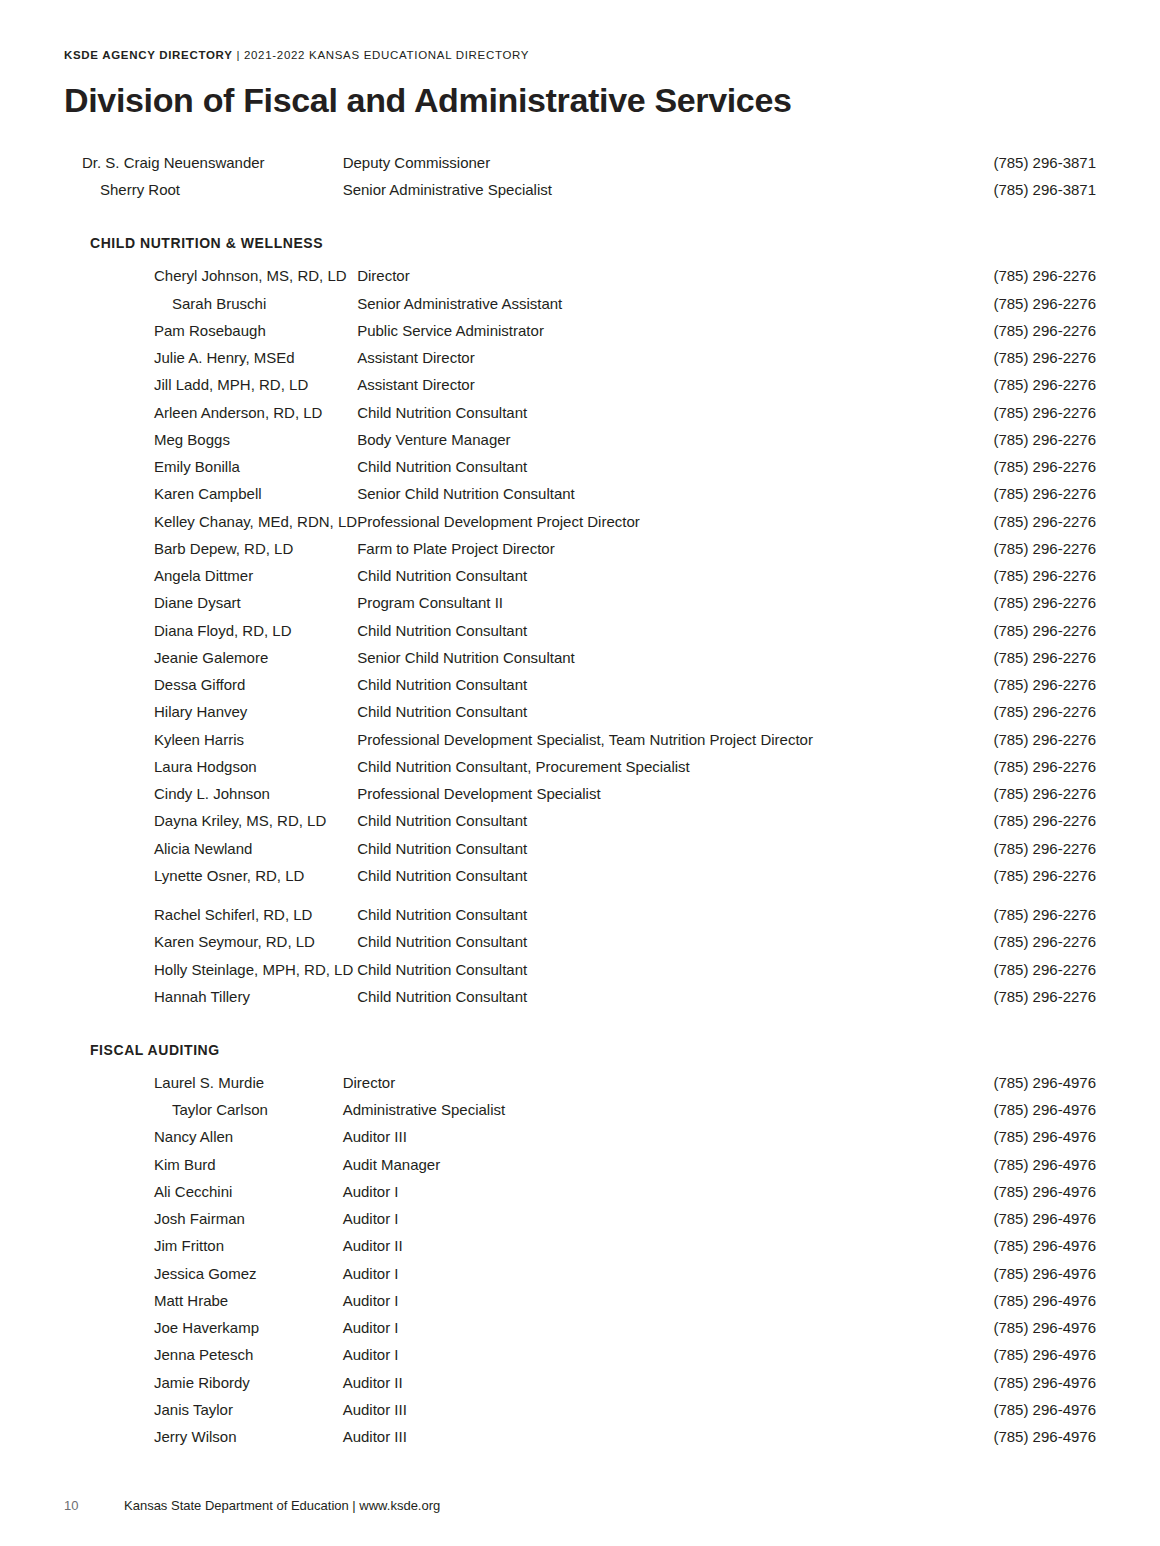KSDE AGENCY DIRECTORY | 2021-2022 KANSAS EDUCATIONAL DIRECTORY
Division of Fiscal and Administrative Services
| Dr. S. Craig Neuenswander | Deputy Commissioner | (785) 296-3871 |
| Sherry Root | Senior Administrative Specialist | (785) 296-3871 |
CHILD NUTRITION & WELLNESS
| Cheryl Johnson, MS, RD, LD | Director | (785) 296-2276 |
| Sarah Bruschi | Senior Administrative Assistant | (785) 296-2276 |
| Pam Rosebaugh | Public Service Administrator | (785) 296-2276 |
| Julie A. Henry, MSEd | Assistant Director | (785) 296-2276 |
| Jill Ladd, MPH, RD, LD | Assistant Director | (785) 296-2276 |
| Arleen Anderson, RD, LD | Child Nutrition Consultant | (785) 296-2276 |
| Meg Boggs | Body Venture Manager | (785) 296-2276 |
| Emily Bonilla | Child Nutrition Consultant | (785) 296-2276 |
| Karen Campbell | Senior Child Nutrition Consultant | (785) 296-2276 |
| Kelley Chanay, MEd, RDN, LD | Professional Development Project Director | (785) 296-2276 |
| Barb Depew, RD, LD | Farm to Plate Project Director | (785) 296-2276 |
| Angela Dittmer | Child Nutrition Consultant | (785) 296-2276 |
| Diane Dysart | Program Consultant II | (785) 296-2276 |
| Diana Floyd, RD, LD | Child Nutrition Consultant | (785) 296-2276 |
| Jeanie Galemore | Senior Child Nutrition Consultant | (785) 296-2276 |
| Dessa Gifford | Child Nutrition Consultant | (785) 296-2276 |
| Hilary Hanvey | Child Nutrition Consultant | (785) 296-2276 |
| Kyleen Harris | Professional Development Specialist, Team Nutrition Project Director | (785) 296-2276 |
| Laura Hodgson | Child Nutrition Consultant, Procurement Specialist | (785) 296-2276 |
| Cindy L. Johnson | Professional Development Specialist | (785) 296-2276 |
| Dayna Kriley, MS, RD, LD | Child Nutrition Consultant | (785) 296-2276 |
| Alicia Newland | Child Nutrition Consultant | (785) 296-2276 |
| Lynette Osner, RD, LD | Child Nutrition Consultant | (785) 296-2276 |
| Rachel Schiferl, RD, LD | Child Nutrition Consultant | (785) 296-2276 |
| Karen Seymour, RD, LD | Child Nutrition Consultant | (785) 296-2276 |
| Holly Steinlage, MPH, RD, LD | Child Nutrition Consultant | (785) 296-2276 |
| Hannah Tillery | Child Nutrition Consultant | (785) 296-2276 |
FISCAL AUDITING
| Laurel S. Murdie | Director | (785) 296-4976 |
| Taylor Carlson | Administrative Specialist | (785) 296-4976 |
| Nancy Allen | Auditor III | (785) 296-4976 |
| Kim Burd | Audit Manager | (785) 296-4976 |
| Ali Cecchini | Auditor I | (785) 296-4976 |
| Josh Fairman | Auditor I | (785) 296-4976 |
| Jim Fritton | Auditor II | (785) 296-4976 |
| Jessica Gomez | Auditor I | (785) 296-4976 |
| Matt Hrabe | Auditor I | (785) 296-4976 |
| Joe Haverkamp | Auditor I | (785) 296-4976 |
| Jenna Petesch | Auditor I | (785) 296-4976 |
| Jamie Ribordy | Auditor II | (785) 296-4976 |
| Janis Taylor | Auditor III | (785) 296-4976 |
| Jerry Wilson | Auditor III | (785) 296-4976 |
10 Kansas State Department of Education | www.ksde.org